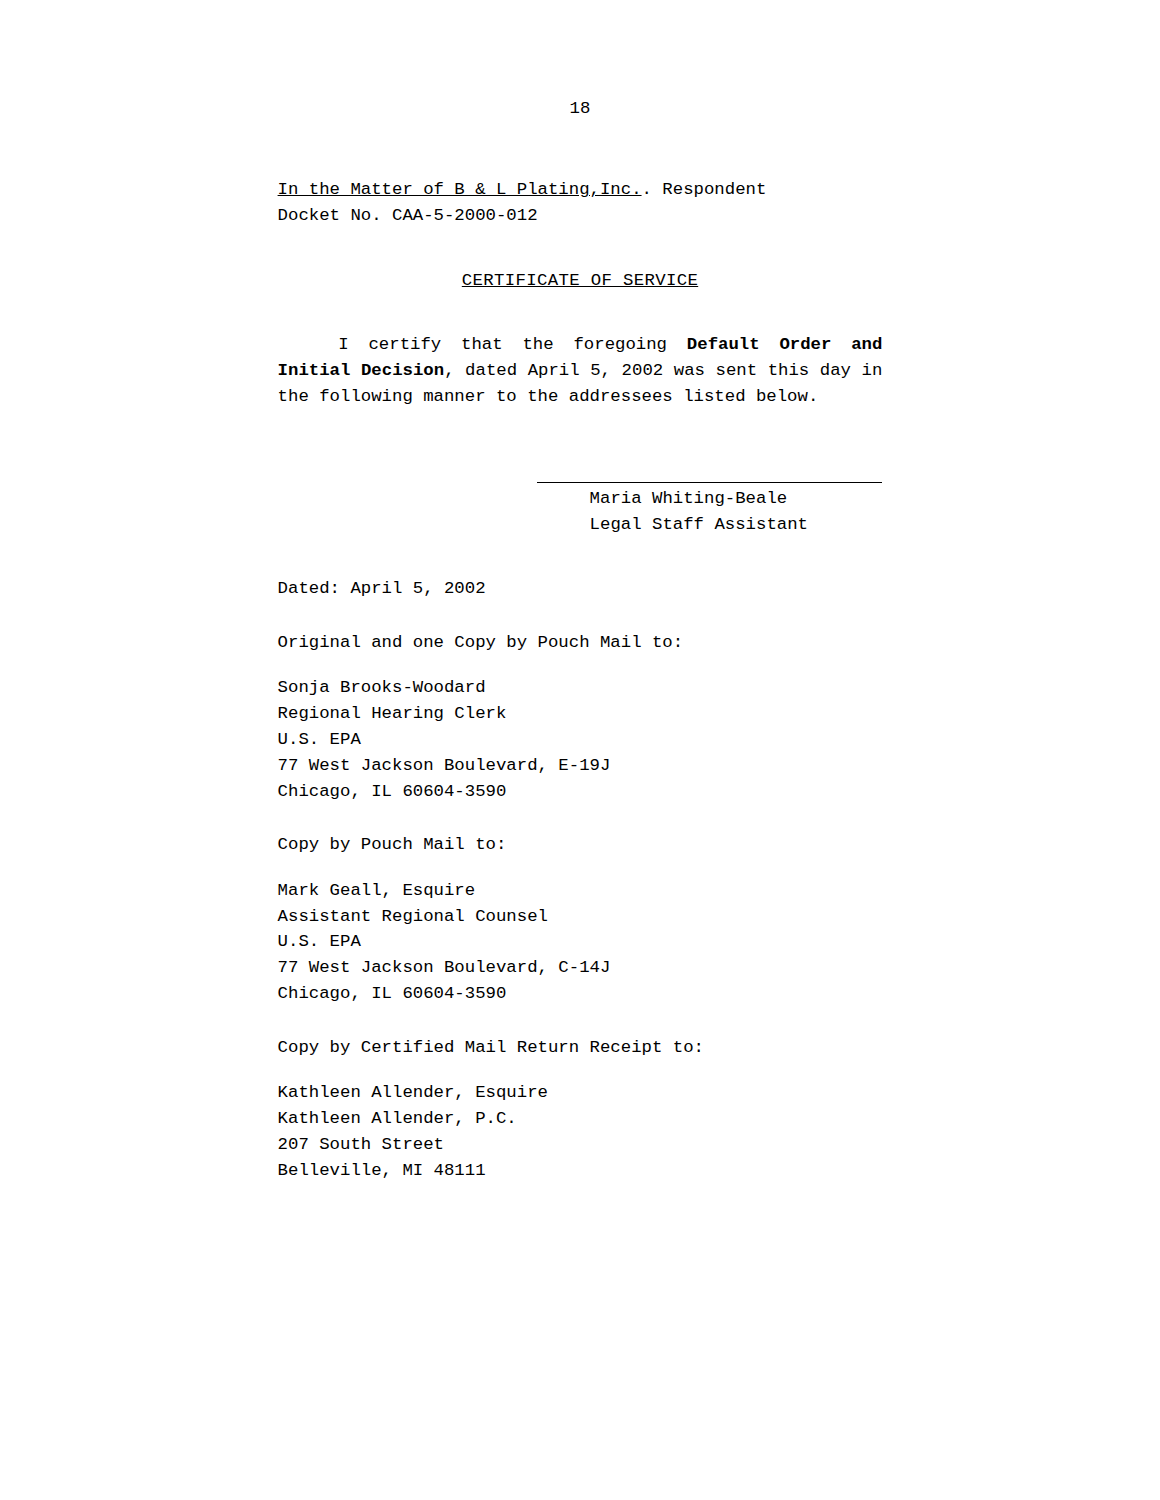18
In the Matter of B & L Plating,Inc.. Respondent
Docket No. CAA-5-2000-012
CERTIFICATE OF SERVICE
I certify that the foregoing Default Order and Initial Decision, dated April 5, 2002 was sent this day in the following manner to the addressees listed below.
Maria Whiting-Beale
Legal Staff Assistant
Dated: April 5, 2002
Original and one Copy by Pouch Mail to:
Sonja Brooks-Woodard
Regional Hearing Clerk
U.S. EPA
77 West Jackson Boulevard, E-19J
Chicago, IL 60604-3590
Copy by Pouch Mail to:
Mark Geall, Esquire
Assistant Regional Counsel
U.S. EPA
77 West Jackson Boulevard, C-14J
Chicago, IL 60604-3590
Copy by Certified Mail Return Receipt to:
Kathleen Allender, Esquire
Kathleen Allender, P.C.
207 South Street
Belleville, MI 48111